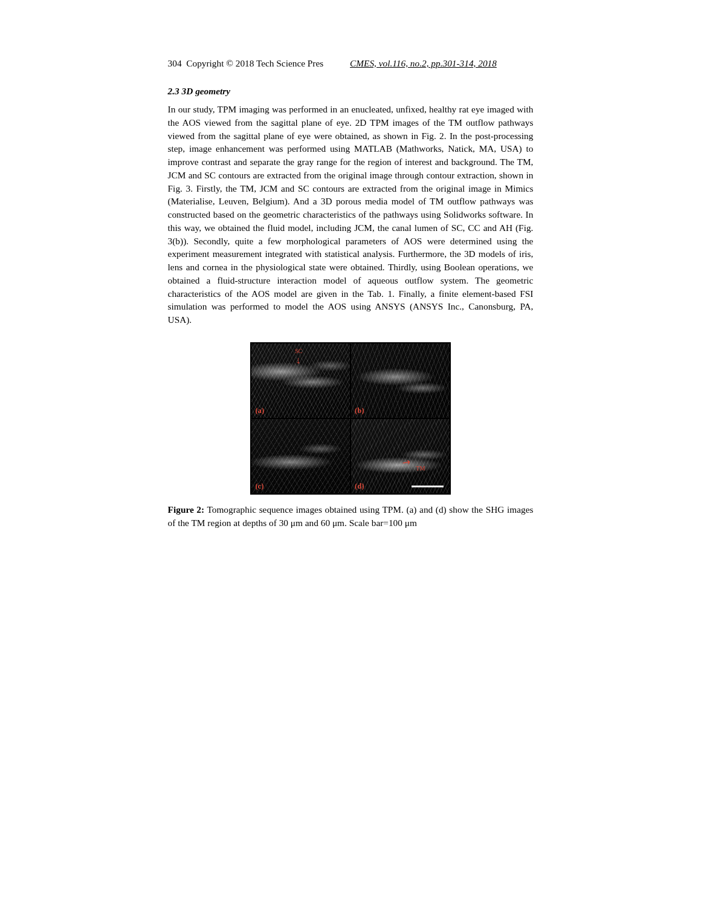304 Copyright © 2018 Tech Science Pres CMES, vol.116, no.2, pp.301-314, 2018
2.3 3D geometry
In our study, TPM imaging was performed in an enucleated, unfixed, healthy rat eye imaged with the AOS viewed from the sagittal plane of eye. 2D TPM images of the TM outflow pathways viewed from the sagittal plane of eye were obtained, as shown in Fig. 2. In the post-processing step, image enhancement was performed using MATLAB (Mathworks, Natick, MA, USA) to improve contrast and separate the gray range for the region of interest and background. The TM, JCM and SC contours are extracted from the original image through contour extraction, shown in Fig. 3. Firstly, the TM, JCM and SC contours are extracted from the original image in Mimics (Materialise, Leuven, Belgium). And a 3D porous media model of TM outflow pathways was constructed based on the geometric characteristics of the pathways using Solidworks software. In this way, we obtained the fluid model, including JCM, the canal lumen of SC, CC and AH (Fig. 3(b)). Secondly, quite a few morphological parameters of AOS were determined using the experiment measurement integrated with statistical analysis. Furthermore, the 3D models of iris, lens and cornea in the physiological state were obtained. Thirdly, using Boolean operations, we obtained a fluid-structure interaction model of aqueous outflow system. The geometric characteristics of the AOS model are given in the Tab. 1. Finally, a finite element-based FSI simulation was performed to model the AOS using ANSYS (ANSYS Inc., Canonsburg, PA, USA).
SC ↓ (a)
(b)
(c)
↗ TM (d)
Figure 2: Tomographic sequence images obtained using TPM. (a) and (d) show the SHG images of the TM region at depths of 30 μm and 60 μm. Scale bar=100 μm